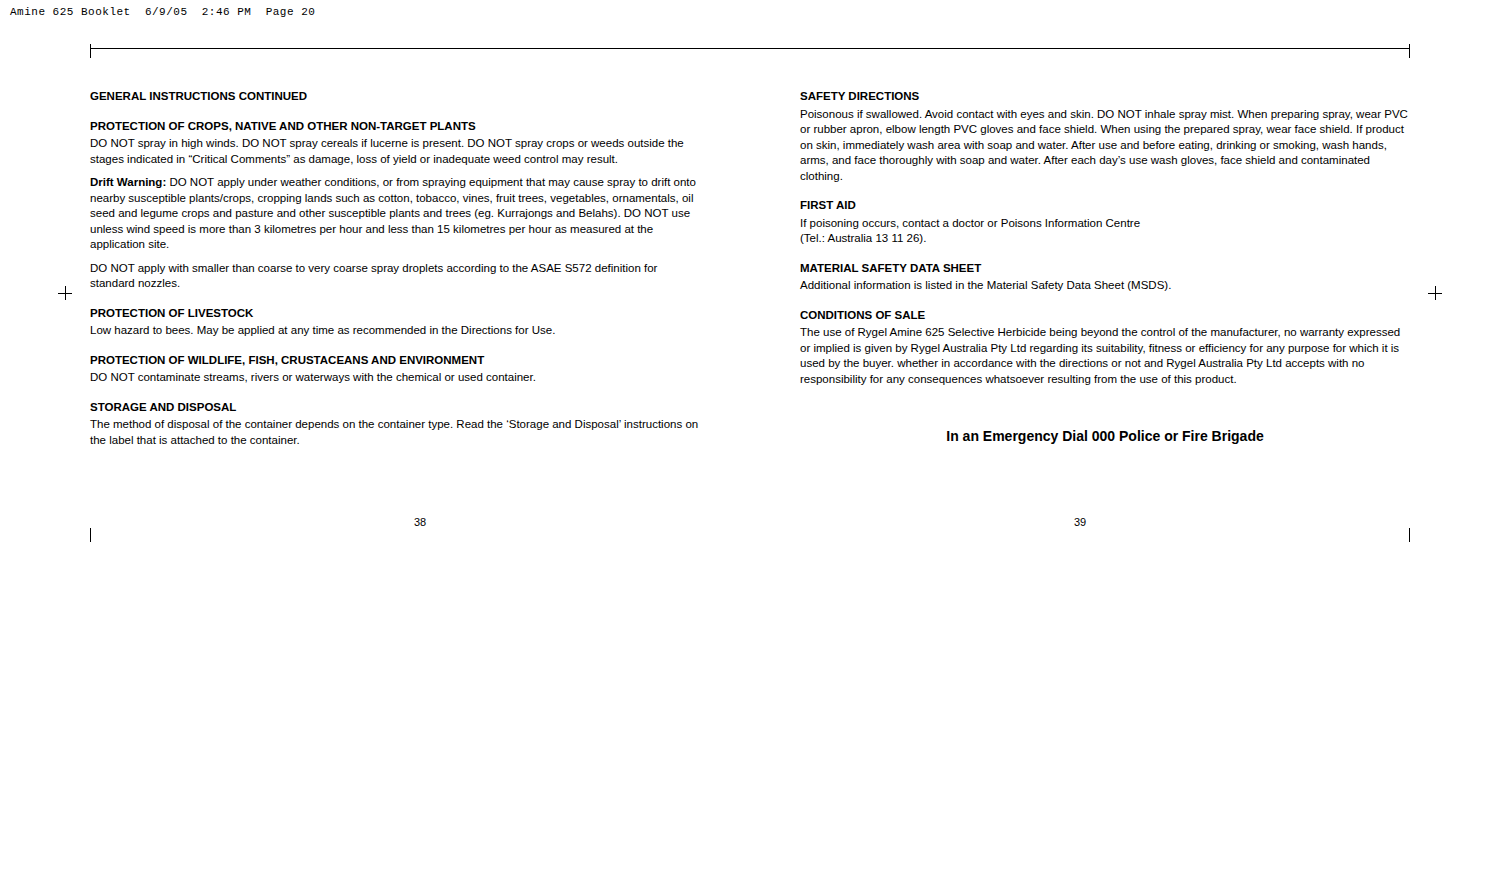Amine 625 Booklet 6/9/05 2:46 PM Page 20
General Instructions continued
Protection of Crops, Native and Other Non-Target Plants
DO NOT spray in high winds. DO NOT spray cereals if lucerne is present. DO NOT spray crops or weeds outside the stages indicated in “Critical Comments” as damage, loss of yield or inadequate weed control may result.
Drift Warning: DO NOT apply under weather conditions, or from spraying equipment that may cause spray to drift onto nearby susceptible plants/crops, cropping lands such as cotton, tobacco, vines, fruit trees, vegetables, ornamentals, oil seed and legume crops and pasture and other susceptible plants and trees (eg. Kurrajongs and Belahs). DO NOT use unless wind speed is more than 3 kilometres per hour and less than 15 kilometres per hour as measured at the application site.
DO NOT apply with smaller than coarse to very coarse spray droplets according to the ASAE S572 definition for standard nozzles.
Protection of Livestock
Low hazard to bees. May be applied at any time as recommended in the Directions for Use.
Protection of Wildlife, Fish, Crustaceans and Environment
DO NOT contaminate streams, rivers or waterways with the chemical or used container.
Storage and Disposal
The method of disposal of the container depends on the container type. Read the ‘Storage and Disposal’ instructions on the label that is attached to the container.
Safety Directions
Poisonous if swallowed. Avoid contact with eyes and skin. DO NOT inhale spray mist. When preparing spray, wear PVC or rubber apron, elbow length PVC gloves and face shield. When using the prepared spray, wear face shield. If product on skin, immediately wash area with soap and water. After use and before eating, drinking or smoking, wash hands, arms, and face thoroughly with soap and water. After each day’s use wash gloves, face shield and contaminated clothing.
First Aid
If poisoning occurs, contact a doctor or Poisons Information Centre
(Tel.: Australia 13 11 26).
Material Safety Data Sheet
Additional information is listed in the Material Safety Data Sheet (MSDS).
Conditions of Sale
The use of Rygel Amine 625 Selective Herbicide being beyond the control of the manufacturer, no warranty expressed or implied is given by Rygel Australia Pty Ltd regarding its suitability, fitness or efficiency for any purpose for which it is used by the buyer. whether in accordance with the directions or not and Rygel Australia Pty Ltd accepts with no responsibility for any consequences whatsoever resulting from the use of this product.
In an Emergency Dial 000 Police or Fire Brigade
38
39